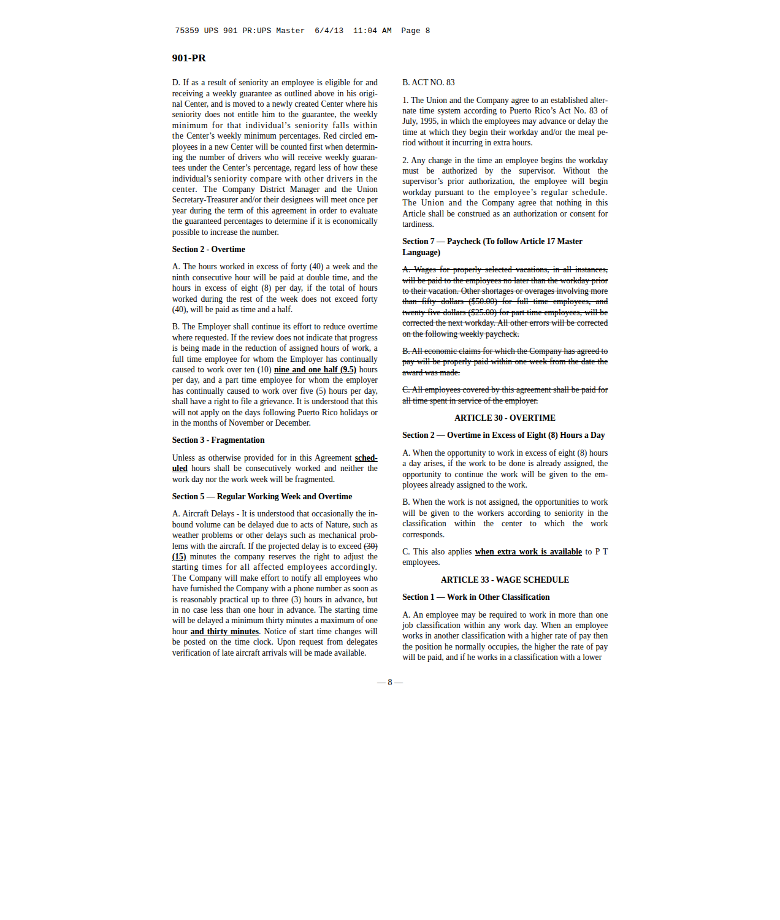75359 UPS 901 PR:UPS Master 6/4/13 11:04 AM Page 8
901-PR
D. If as a result of seniority an employee is eligible for and receiving a weekly guarantee as outlined above in his original Center, and is moved to a newly created Center where his seniority does not entitle him to the guarantee, the weekly minimum for that individual’s seniority falls within the Center’s weekly minimum percentages. Red circled employees in a new Center will be counted first when determining the number of drivers who will receive weekly guarantees under the Center’s percentage, regard less of how these individual’s seniority compare with other drivers in the center. The Company District Manager and the Union Secretary-Treasurer and/or their designees will meet once per year during the term of this agreement in order to evaluate the guaranteed percentages to determine if it is economically possible to increase the number.
Section 2 - Overtime
A. The hours worked in excess of forty (40) a week and the ninth consecutive hour will be paid at double time, and the hours in excess of eight (8) per day, if the total of hours worked during the rest of the week does not exceed forty (40), will be paid as time and a half.
B. The Employer shall continue its effort to reduce overtime where requested. If the review does not indicate that progress is being made in the reduction of assigned hours of work, a full time employee for whom the Employer has continually caused to work over ten (10) nine and one half (9.5) hours per day, and a part time employee for whom the employer has continually caused to work over five (5) hours per day, shall have a right to file a grievance. It is understood that this will not apply on the days following Puerto Rico holidays or in the months of November or December.
Section 3 - Fragmentation
Unless as otherwise provided for in this Agreement scheduled hours shall be consecutively worked and neither the work day nor the work week will be fragmented.
Section 5 — Regular Working Week and Overtime
A. Aircraft Delays - It is understood that occasionally the inbound volume can be delayed due to acts of Nature, such as weather problems or other delays such as mechanical problems with the aircraft. If the projected delay is to exceed (30) (15) minutes the company reserves the right to adjust the starting times for all affected employees accordingly. The Company will make effort to notify all employees who have furnished the Company with a phone number as soon as is reasonably practical up to three (3) hours in advance, but in no case less than one hour in advance. The starting time will be delayed a minimum thirty minutes a maximum of one hour and thirty minutes. Notice of start time changes will be posted on the time clock. Upon request from delegates verification of late aircraft arrivals will be made available.
B. ACT NO. 83
1. The Union and the Company agree to an established alternate time system according to Puerto Rico’s Act No. 83 of July, 1995, in which the employees may advance or delay the time at which they begin their workday and/or the meal period without it incurring in extra hours.
2. Any change in the time an employee begins the workday must be authorized by the supervisor. Without the supervisor’s prior authorization, the employee will begin workday pursuant to the employee’s regular schedule. The Union and the Company agree that nothing in this Article shall be construed as an authorization or consent for tardiness.
Section 7 — Paycheck (To follow Article 17 Master Language)
A. Wages for properly selected vacations, in all instances, will be paid to the employees no later than the workday prior to their vacation. Other shortages or overages involving more than fifty dollars ($50.00) for full time employees, and twenty five dollars ($25.00) for part time employees, will be corrected the next workday. All other errors will be corrected on the following weekly paycheck.
B. All economic claims for which the Company has agreed to pay will be properly paid within one week from the date the award was made.
C. All employees covered by this agreement shall be paid for all time spent in service of the employer.
ARTICLE 30 - OVERTIME
Section 2 — Overtime in Excess of Eight (8) Hours a Day
A. When the opportunity to work in excess of eight (8) hours a day arises, if the work to be done is already assigned, the opportunity to continue the work will be given to the employees already assigned to the work.
B. When the work is not assigned, the opportunities to work will be given to the workers according to seniority in the classification within the center to which the work corresponds.
C. This also applies when extra work is available to P T employees.
ARTICLE 33 - WAGE SCHEDULE
Section 1 — Work in Other Classification
A. An employee may be required to work in more than one job classification within any work day. When an employee works in another classification with a higher rate of pay then the position he normally occupies, the higher the rate of pay will be paid, and if he works in a classification with a lower
— 8 —